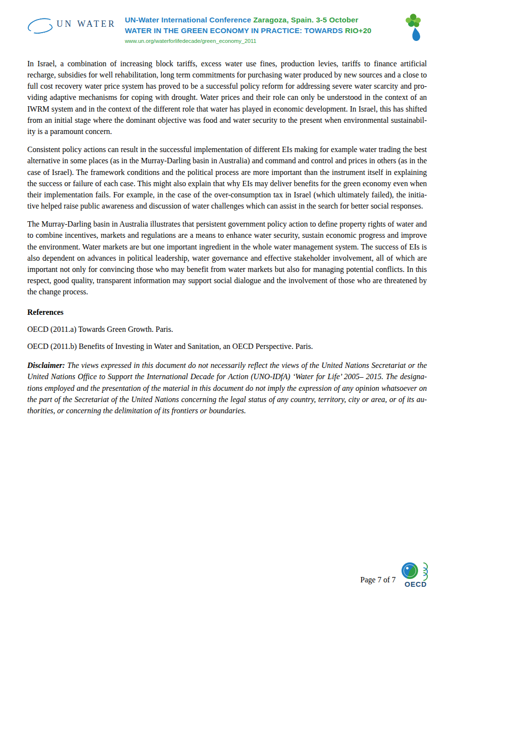UN WATER
UN-Water International Conference Zaragoza, Spain. 3-5 October
WATER IN THE GREEN ECONOMY IN PRACTICE: TOWARDS RIO+20
www.un.org/waterforlifedecade/green_economy_2011
In Israel, a combination of increasing block tariffs, excess water use fines, production levies, tariffs to finance artificial recharge, subsidies for well rehabilitation, long term commitments for purchasing water produced by new sources and a close to full cost recovery water price system has proved to be a successful policy reform for addressing severe water scarcity and providing adaptive mechanisms for coping with drought. Water prices and their role can only be understood in the context of an IWRM system and in the context of the different role that water has played in economic development. In Israel, this has shifted from an initial stage where the dominant objective was food and water security to the present when environmental sustainability is a paramount concern.
Consistent policy actions can result in the successful implementation of different EIs making for example water trading the best alternative in some places (as in the Murray-Darling basin in Australia) and command and control and prices in others (as in the case of Israel). The framework conditions and the political process are more important than the instrument itself in explaining the success or failure of each case. This might also explain that why EIs may deliver benefits for the green economy even when their implementation fails. For example, in the case of the over-consumption tax in Israel (which ultimately failed), the initiative helped raise public awareness and discussion of water challenges which can assist in the search for better social responses.
The Murray-Darling basin in Australia illustrates that persistent government policy action to define property rights of water and to combine incentives, markets and regulations are a means to enhance water security, sustain economic progress and improve the environment. Water markets are but one important ingredient in the whole water management system. The success of EIs is also dependent on advances in political leadership, water governance and effective stakeholder involvement, all of which are important not only for convincing those who may benefit from water markets but also for managing potential conflicts. In this respect, good quality, transparent information may support social dialogue and the involvement of those who are threatened by the change process.
References
OECD (2011.a) Towards Green Growth. Paris.
OECD (2011.b) Benefits of Investing in Water and Sanitation, an OECD Perspective. Paris.
Disclaimer: The views expressed in this document do not necessarily reflect the views of the United Nations Secretariat or the United Nations Office to Support the International Decade for Action (UNO-IDfA) ‘Water for Life’ 2005– 2015. The designations employed and the presentation of the material in this document do not imply the expression of any opinion whatsoever on the part of the Secretariat of the United Nations concerning the legal status of any country, territory, city or area, or of its authorities, or concerning the delimitation of its frontiers or boundaries.
Page 7 of 7
OECD